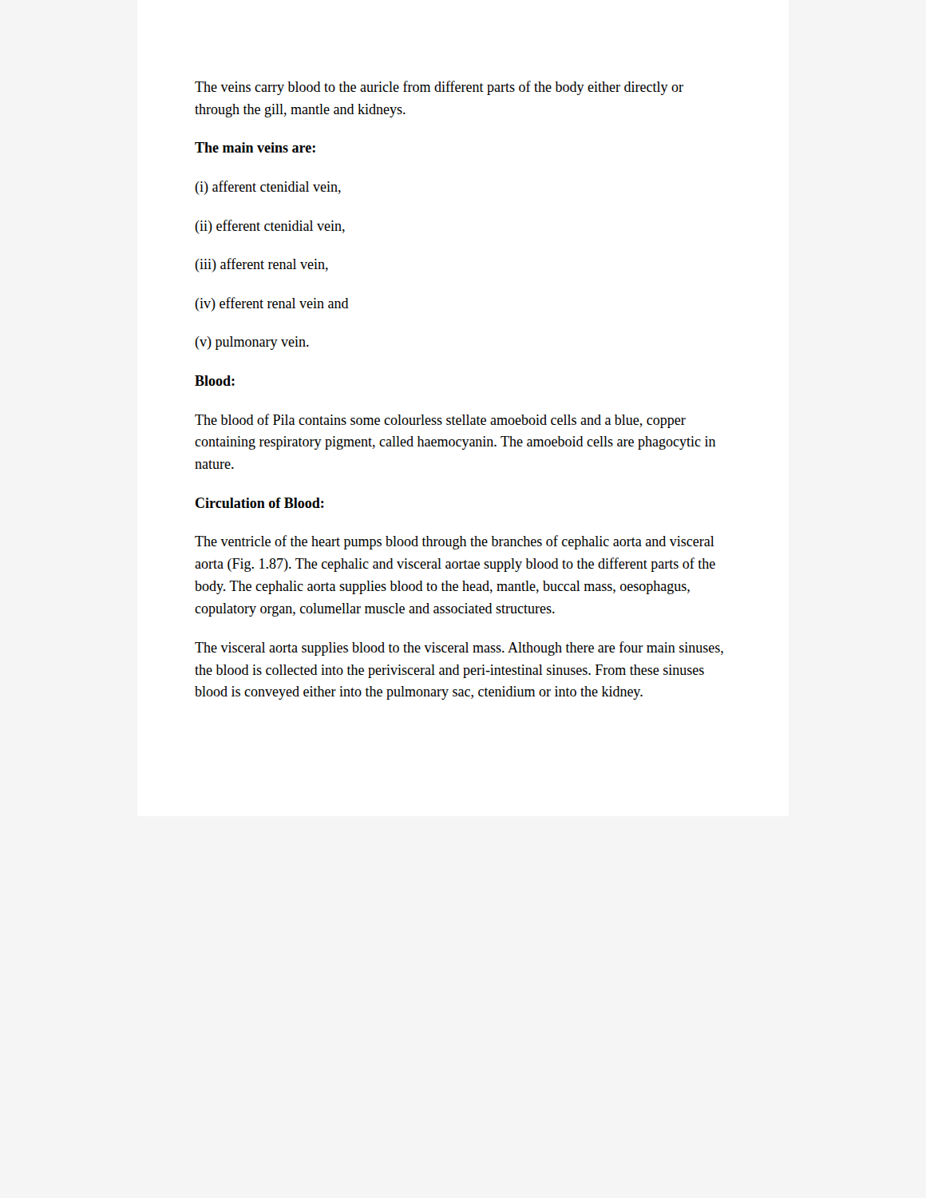The veins carry blood to the auricle from different parts of the body either directly or through the gill, mantle and kidneys.
The main veins are:
(i) afferent ctenidial vein,
(ii) efferent ctenidial vein,
(iii) afferent renal vein,
(iv) efferent renal vein and
(v) pulmonary vein.
Blood:
The blood of Pila contains some colourless stellate amoeboid cells and a blue, copper containing respiratory pigment, called haemocyanin. The amoeboid cells are phagocytic in nature.
Circulation of Blood:
The ventricle of the heart pumps blood through the branches of cephalic aorta and visceral aorta (Fig. 1.87). The cephalic and visceral aortae supply blood to the different parts of the body. The cephalic aorta supplies blood to the head, mantle, buccal mass, oesophagus, copulatory organ, columellar muscle and associated structures.
The visceral aorta supplies blood to the visceral mass. Although there are four main sinuses, the blood is collected into the perivisceral and peri-intestinal sinuses. From these sinuses blood is conveyed either into the pulmonary sac, ctenidium or into the kidney.